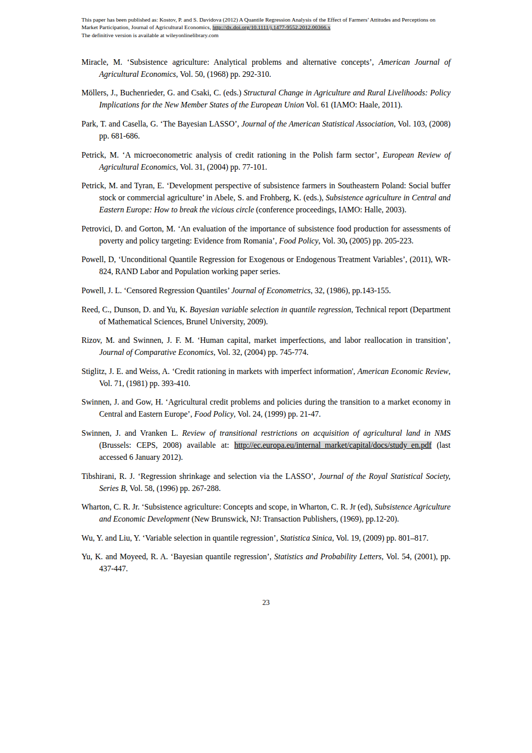This paper has been published as: Kostov, P. and S. Davidova (2012) A Quantile Regression Analysis of the Effect of Farmers’ Attitudes and Perceptions on Market Participation, Journal of Agricultural Economics, http://dx.doi.org/10.1111/j.1477-9552.2012.00366.x
The definitive version is available at wileyonlinelibrary.com
Miracle, M. ‘Subsistence agriculture: Analytical problems and alternative concepts’, American Journal of Agricultural Economics, Vol. 50, (1968) pp. 292-310.
Möllers, J., Buchenrieder, G. and Csaki, C. (eds.) Structural Change in Agriculture and Rural Livelihoods: Policy Implications for the New Member States of the European Union Vol. 61 (IAMO: Haale, 2011).
Park, T. and Casella, G. ‘The Bayesian LASSO’, Journal of the American Statistical Association, Vol. 103, (2008) pp. 681-686.
Petrick, M. ‘A microeconometric analysis of credit rationing in the Polish farm sector’, European Review of Agricultural Economics, Vol. 31, (2004) pp. 77-101.
Petrick, M. and Tyran, E. ‘Development perspective of subsistence farmers in Southeastern Poland: Social buffer stock or commercial agriculture’ in Abele, S. and Frohberg, K. (eds.), Subsistence agriculture in Central and Eastern Europe: How to break the vicious circle (conference proceedings, IAMO: Halle, 2003).
Petrovici, D. and Gorton, M. ‘An evaluation of the importance of subsistence food production for assessments of poverty and policy targeting: Evidence from Romania’, Food Policy, Vol. 30, (2005) pp. 205-223.
Powell, D, ‘Unconditional Quantile Regression for Exogenous or Endogenous Treatment Variables’, (2011), WR-824, RAND Labor and Population working paper series.
Powell, J. L. ‘Censored Regression Quantiles’ Journal of Econometrics, 32, (1986), pp.143-155.
Reed, C., Dunson, D. and Yu, K. Bayesian variable selection in quantile regression, Technical report (Department of Mathematical Sciences, Brunel University, 2009).
Rizov, M. and Swinnen, J. F. M. ‘Human capital, market imperfections, and labor reallocation in transition’, Journal of Comparative Economics, Vol. 32, (2004) pp. 745-774.
Stiglitz, J. E. and Weiss, A. ‘Credit rationing in markets with imperfect information', American Economic Review, Vol. 71, (1981) pp. 393-410.
Swinnen, J. and Gow, H. ‘Agricultural credit problems and policies during the transition to a market economy in Central and Eastern Europe’, Food Policy, Vol. 24, (1999) pp. 21-47.
Swinnen, J. and Vranken L. Review of transitional restrictions on acquisition of agricultural land in NMS (Brussels: CEPS, 2008) available at: http://ec.europa.eu/internal_market/capital/docs/study_en.pdf (last accessed 6 January 2012).
Tibshirani, R. J. ‘Regression shrinkage and selection via the LASSO’, Journal of the Royal Statistical Society, Series B, Vol. 58, (1996) pp. 267-288.
Wharton, C. R. Jr. ‘Subsistence agriculture: Concepts and scope, in Wharton, C. R. Jr (ed), Subsistence Agriculture and Economic Development (New Brunswick, NJ: Transaction Publishers, (1969), pp.12-20).
Wu, Y. and Liu, Y. ‘Variable selection in quantile regression’, Statistica Sinica, Vol. 19, (2009) pp. 801–817.
Yu, K. and Moyeed, R. A. ‘Bayesian quantile regression’, Statistics and Probability Letters, Vol. 54, (2001), pp. 437-447.
23